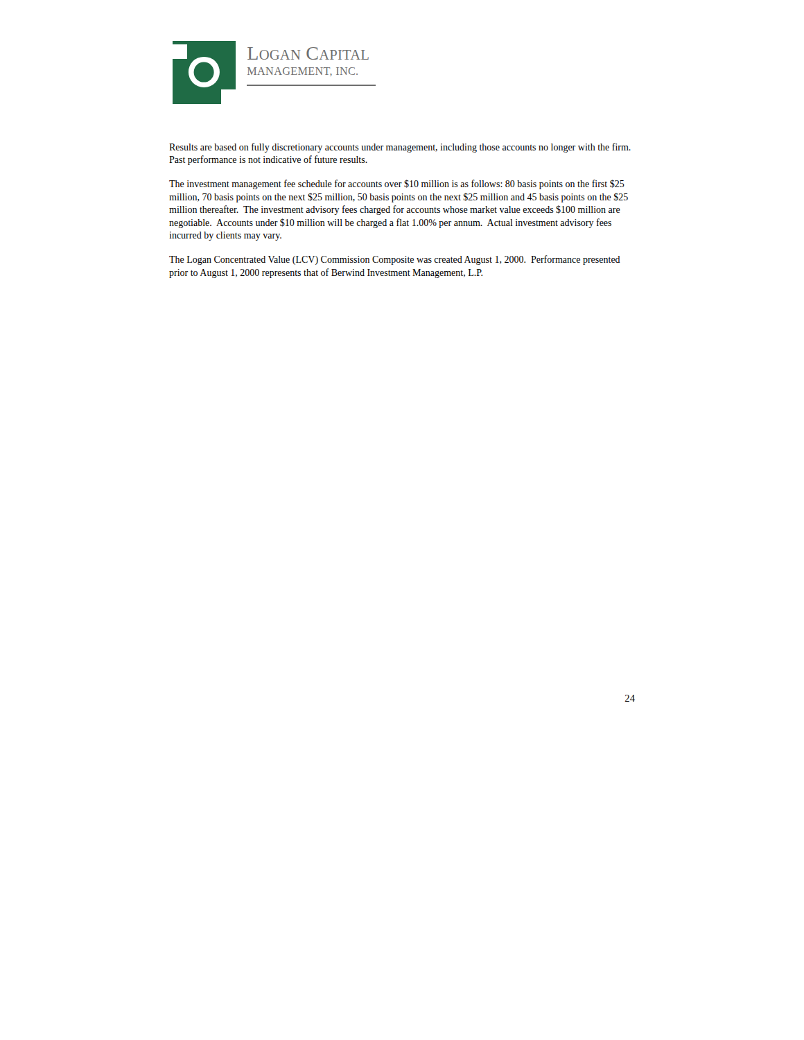LOGAN CAPITAL
MANAGEMENT, INC.
Results are based on fully discretionary accounts under management, including those accounts no longer with the firm. Past performance is not indicative of future results.
The investment management fee schedule for accounts over $10 million is as follows: 80 basis points on the first $25 million, 70 basis points on the next $25 million, 50 basis points on the next $25 million and 45 basis points on the $25 million thereafter. The investment advisory fees charged for accounts whose market value exceeds $100 million are negotiable. Accounts under $10 million will be charged a flat 1.00% per annum. Actual investment advisory fees incurred by clients may vary.
The Logan Concentrated Value (LCV) Commission Composite was created August 1, 2000. Performance presented prior to August 1, 2000 represents that of Berwind Investment Management, L.P.
24